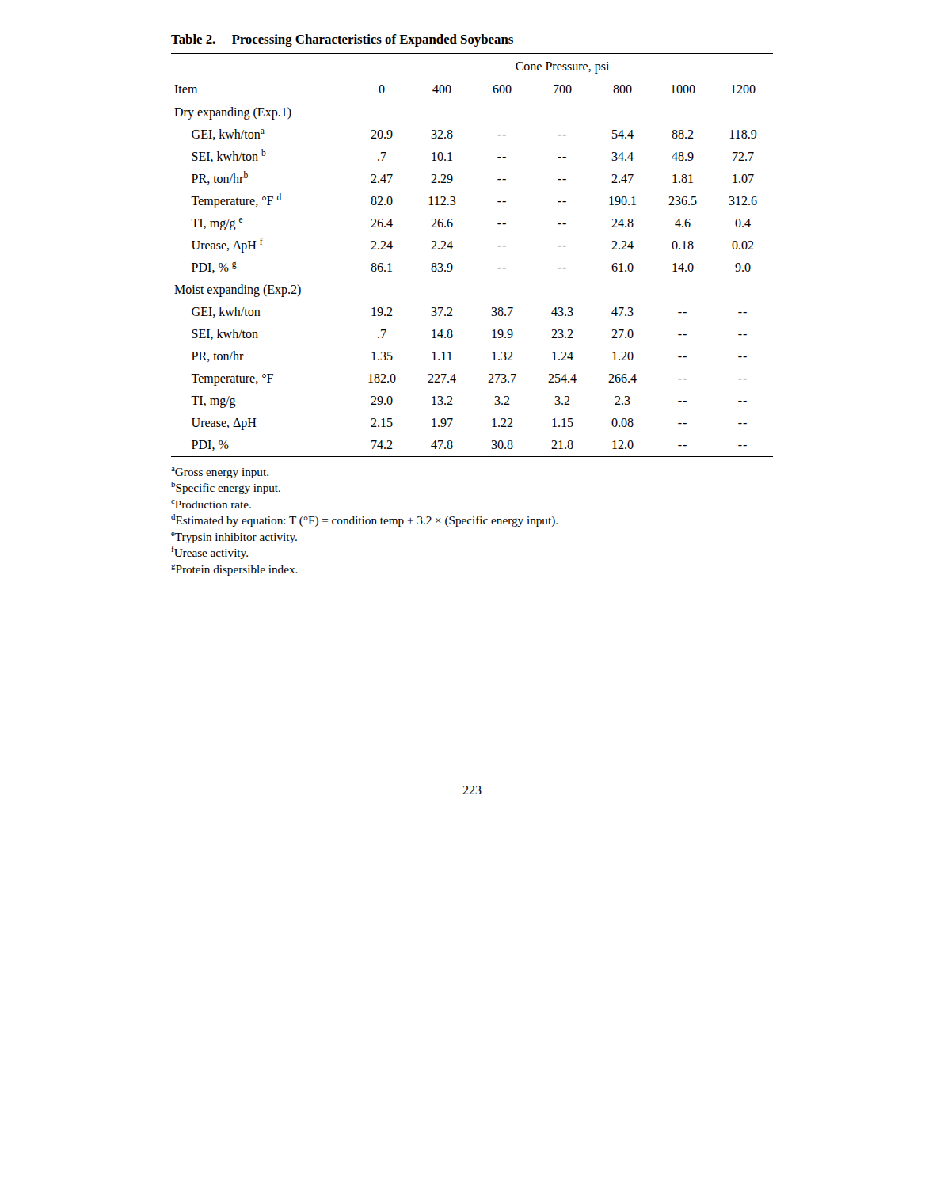Table 2. Processing Characteristics of Expanded Soybeans
| | Cone Pressure, psi |
| --- | --- |
| Item | 0 | 400 | 600 | 700 | 800 | 1000 | 1200 |
| Dry expanding (Exp.1) | | | | | | | |
| GEI, kwh/ton a | 20.9 | 32.8 | -- | -- | 54.4 | 88.2 | 118.9 |
| SEI, kwh/ton b | .7 | 10.1 | -- | -- | 34.4 | 48.9 | 72.7 |
| PR, ton/hr b | 2.47 | 2.29 | -- | -- | 2.47 | 1.81 | 1.07 |
| Temperature, °F d | 82.0 | 112.3 | -- | -- | 190.1 | 236.5 | 312.6 |
| TI, mg/g e | 26.4 | 26.6 | -- | -- | 24.8 | 4.6 | 0.4 |
| Urease, ΔpH f | 2.24 | 2.24 | -- | -- | 2.24 | 0.18 | 0.02 |
| PDI, % g | 86.1 | 83.9 | -- | -- | 61.0 | 14.0 | 9.0 |
| Moist expanding (Exp.2) | | | | | | | |
| GEI, kwh/ton | 19.2 | 37.2 | 38.7 | 43.3 | 47.3 | -- | -- |
| SEI, kwh/ton | .7 | 14.8 | 19.9 | 23.2 | 27.0 | -- | -- |
| PR, ton/hr | 1.35 | 1.11 | 1.32 | 1.24 | 1.20 | -- | -- |
| Temperature, °F | 182.0 | 227.4 | 273.7 | 254.4 | 266.4 | -- | -- |
| TI, mg/g | 29.0 | 13.2 | 3.2 | 3.2 | 2.3 | -- | -- |
| Urease, ΔpH | 2.15 | 1.97 | 1.22 | 1.15 | 0.08 | -- | -- |
| PDI, % | 74.2 | 47.8 | 30.8 | 21.8 | 12.0 | -- | -- |
aGross energy input.
bSpecific energy input.
cProduction rate.
dEstimated by equation: T (°F) = condition temp + 3.2 × (Specific energy input).
eTrypsin inhibitor activity.
fUrease activity.
gProtein dispersible index.
223